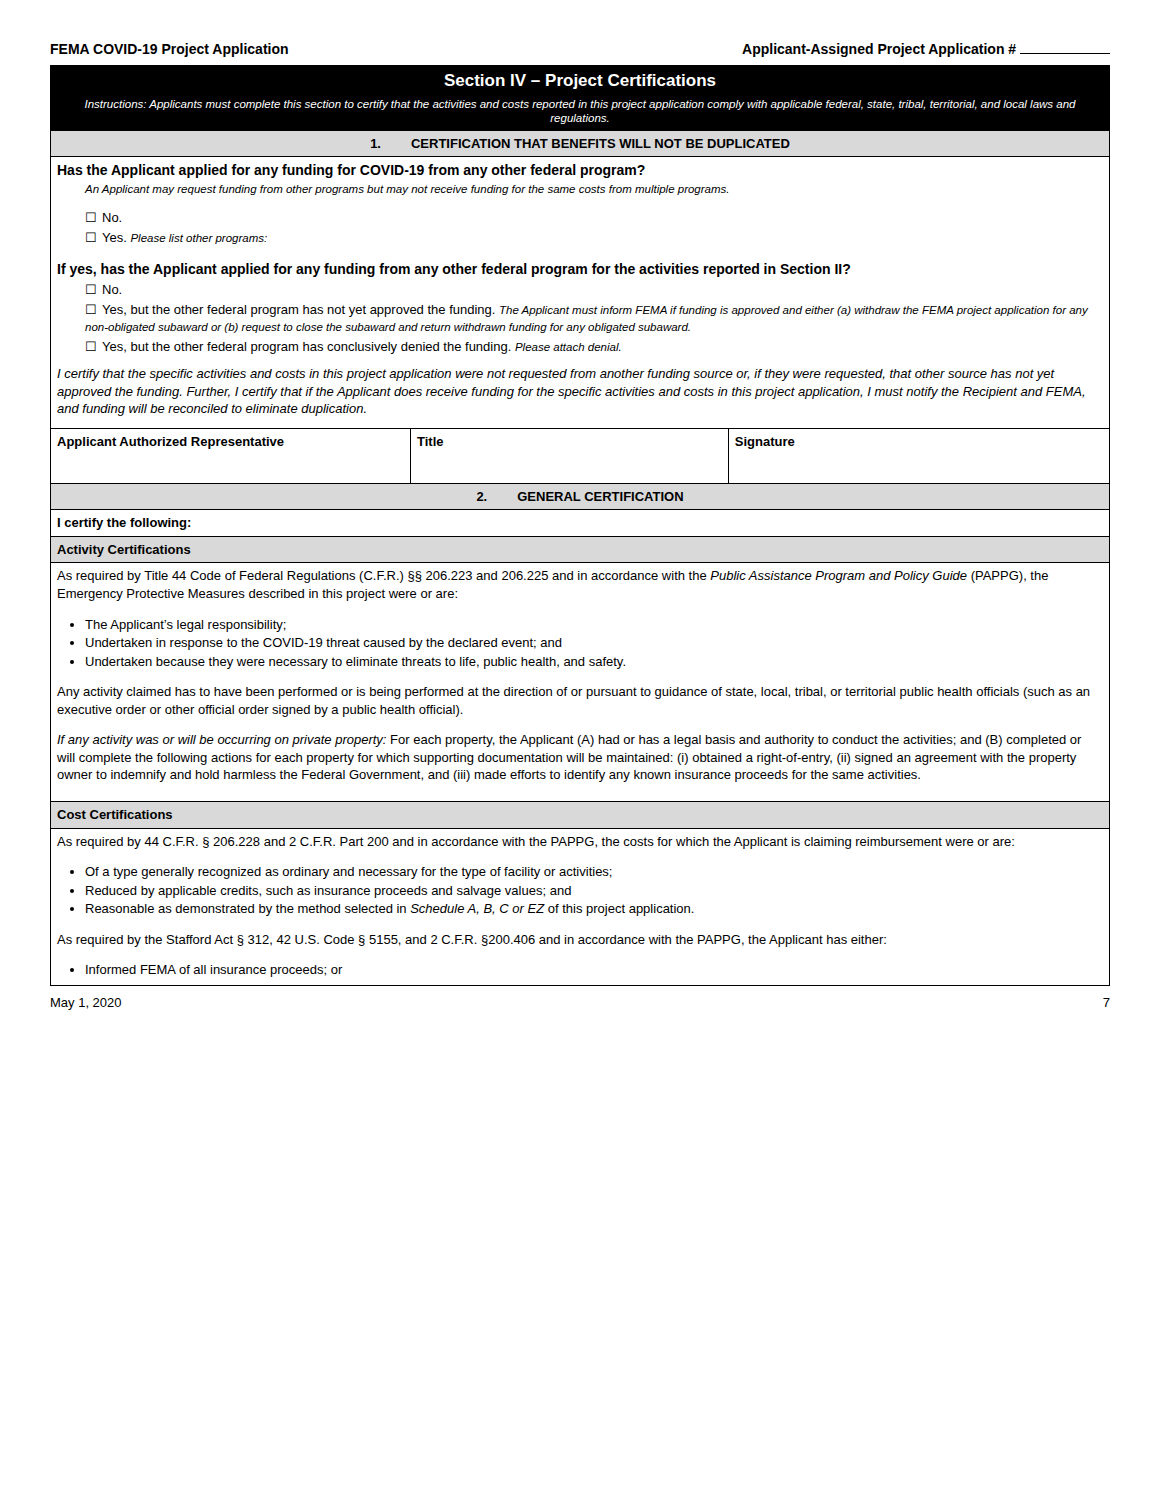FEMA COVID-19 Project Application Applicant-Assigned Project Application #
| Section IV – Project Certifications Instructions: Applicants must complete this section to certify that the activities and costs reported in this project application comply with applicable federal, state, tribal, territorial, and local laws and regulations. |
| 1. CERTIFICATION THAT BENEFITS WILL NOT BE DUPLICATED |
| Has the Applicant applied for any funding for COVID-19 from any other federal program? An Applicant may request funding from other programs but may not receive funding for the same costs from multiple programs. ☐ No. ☐ Yes. Please list other programs: If yes, has the Applicant applied for any funding from any other federal program for the activities reported in Section II? ☐ No. ☐ Yes, but the other federal program has not yet approved the funding. The Applicant must inform FEMA if funding is approved and either (a) withdraw the FEMA project application for any non-obligated subaward or (b) request to close the subaward and return withdrawn funding for any obligated subaward. ☐ Yes, but the other federal program has conclusively denied the funding. Please attach denial. I certify that the specific activities and costs in this project application were not requested from another funding source or, if they were requested, that other source has not yet approved the funding. Further, I certify that if the Applicant does receive funding for the specific activities and costs in this project application, I must notify the Recipient and FEMA, and funding will be reconciled to eliminate duplication. |
| Applicant Authorized Representative | Title | Signature |
| 2. GENERAL CERTIFICATION |
| I certify the following: |
| Activity Certifications |
| As required by Title 44 Code of Federal Regulations (C.F.R.) §§ 206.223 and 206.225 and in accordance with the Public Assistance Program and Policy Guide (PAPPG), the Emergency Protective Measures described in this project were or are: The Applicant’s legal responsibility; Undertaken in response to the COVID-19 threat caused by the declared event; and Undertaken because they were necessary to eliminate threats to life, public health, and safety. Any activity claimed has to have been performed or is being performed at the direction of or pursuant to guidance of state, local, tribal, or territorial public health officials (such as an executive order or other official order signed by a public health official). If any activity was or will be occurring on private property: For each property, the Applicant (A) had or has a legal basis and authority to conduct the activities; and (B) completed or will complete the following actions for each property for which supporting documentation will be maintained: (i) obtained a right-of-entry, (ii) signed an agreement with the property owner to indemnify and hold harmless the Federal Government, and (iii) made efforts to identify any known insurance proceeds for the same activities. |
| Cost Certifications |
| As required by 44 C.F.R. § 206.228 and 2 C.F.R. Part 200 and in accordance with the PAPPG, the costs for which the Applicant is claiming reimbursement were or are: Of a type generally recognized as ordinary and necessary for the type of facility or activities; Reduced by applicable credits, such as insurance proceeds and salvage values; and Reasonable as demonstrated by the method selected in Schedule A, B, C or EZ of this project application. As required by the Stafford Act § 312, 42 U.S. Code § 5155, and 2 C.F.R. §200.406 and in accordance with the PAPPG, the Applicant has either: Informed FEMA of all insurance proceeds; or |
May 1, 2020 7